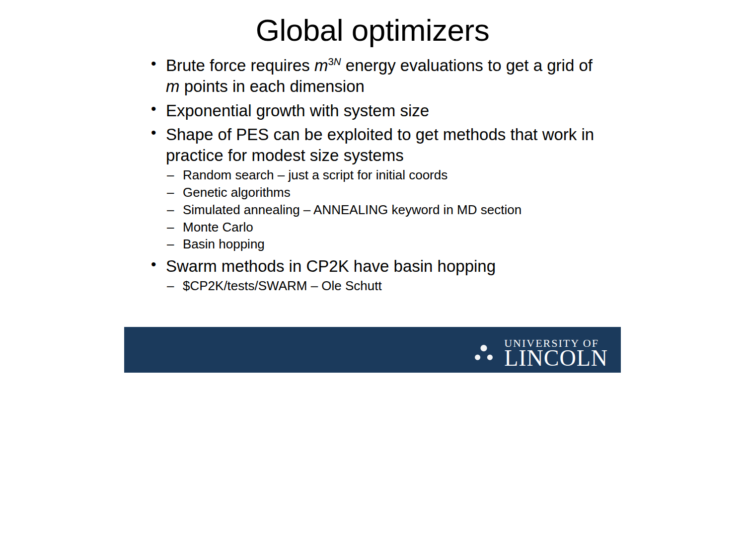Global optimizers
Brute force requires m3N energy evaluations to get a grid of m points in each dimension
Exponential growth with system size
Shape of PES can be exploited to get methods that work in practice for modest size systems
Random search – just a script for initial coords
Genetic algorithms
Simulated annealing – ANNEALING keyword in MD section
Monte Carlo
Basin hopping
Swarm methods in CP2K have basin hopping
$CP2K/tests/SWARM – Ole Schutt
UNIVERSITY OF
LINCOLN